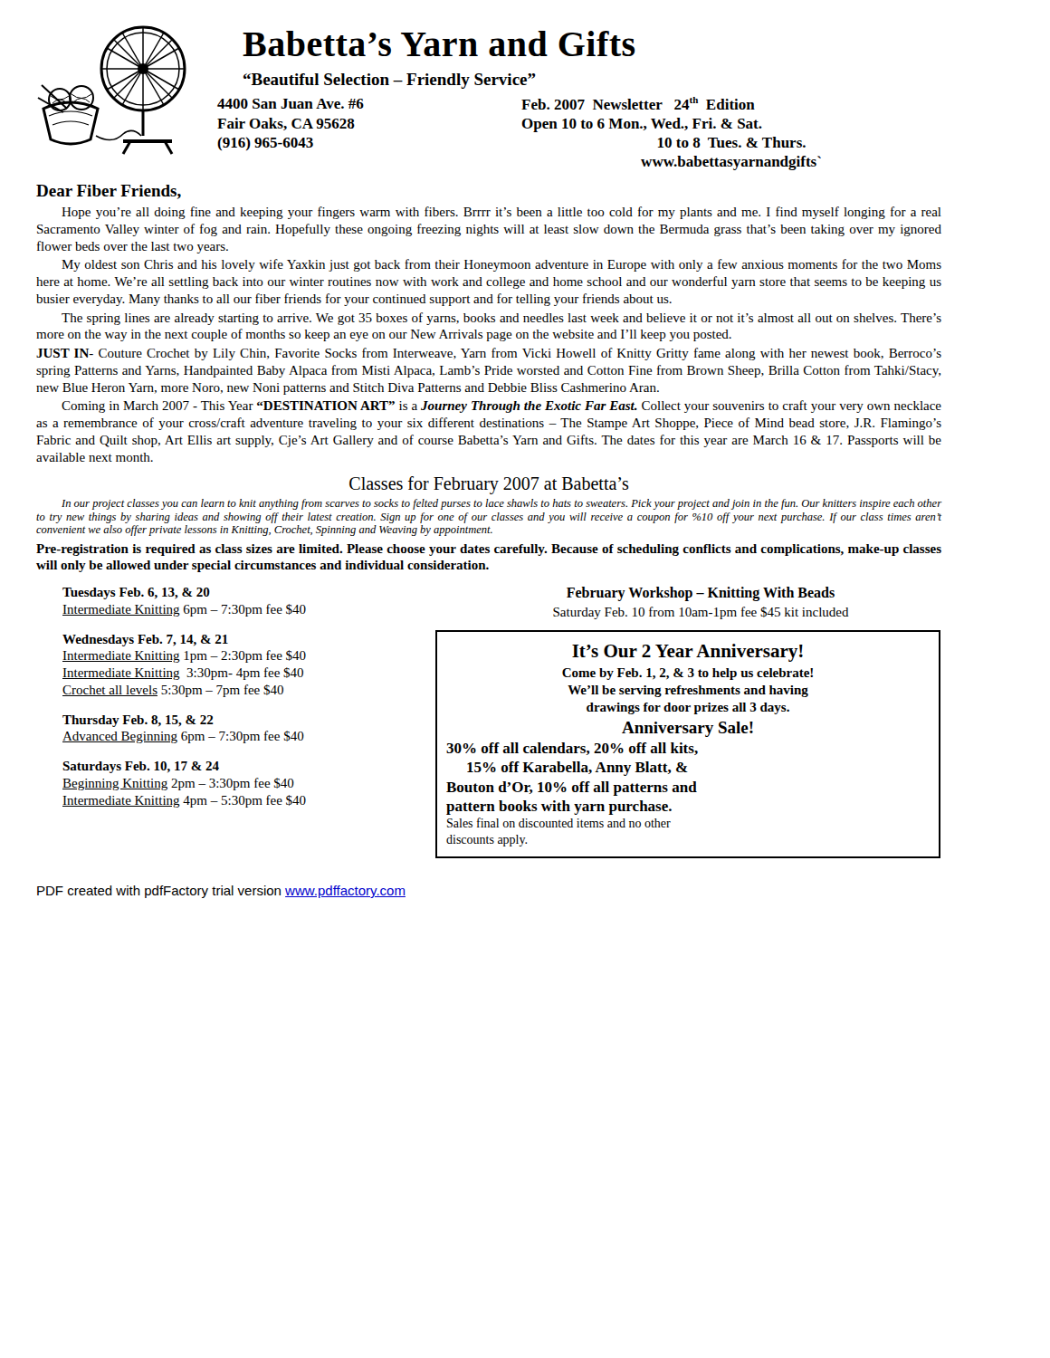Babetta’s Yarn and Gifts
“Beautiful Selection – Friendly Service”
| 4400 San Juan Ave. #6 | Feb. 2007 Newsletter 24 th Edition |
| Fair Oaks, CA 95628 | Open 10 to 6 Mon., Wed., Fri. & Sat. |
| (916) 965-6043 | 10 to 8 Tues. & Thurs. |
| | www.babettasyarnandgifts` |
Dear Fiber Friends,
Hope you’re all doing fine and keeping your fingers warm with fibers. Brrrr it’s been a little too cold for my plants and me. I find myself longing for a real Sacramento Valley winter of fog and rain. Hopefully these ongoing freezing nights will at least slow down the Bermuda grass that’s been taking over my ignored flower beds over the last two years.
My oldest son Chris and his lovely wife Yaxkin just got back from their Honeymoon adventure in Europe with only a few anxious moments for the two Moms here at home. We’re all settling back into our winter routines now with work and college and home school and our wonderful yarn store that seems to be keeping us busier everyday. Many thanks to all our fiber friends for your continued support and for telling your friends about us.
The spring lines are already starting to arrive. We got 35 boxes of yarns, books and needles last week and believe it or not it’s almost all out on shelves. There’s more on the way in the next couple of months so keep an eye on our New Arrivals page on the website and I’ll keep you posted.
JUST IN- Couture Crochet by Lily Chin, Favorite Socks from Interweave, Yarn from Vicki Howell of Knitty Gritty fame along with her newest book, Berroco’s spring Patterns and Yarns, Handpainted Baby Alpaca from Misti Alpaca, Lamb’s Pride worsted and Cotton Fine from Brown Sheep, Brilla Cotton from Tahki/Stacy, new Blue Heron Yarn, more Noro, new Noni patterns and Stitch Diva Patterns and Debbie Bliss Cashmerino Aran.
Coming in March 2007 - This Year “DESTINATION ART” is a Journey Through the Exotic Far East. Collect your souvenirs to craft your very own necklace as a remembrance of your cross/craft adventure traveling to your six different destinations – The Stampe Art Shoppe, Piece of Mind bead store, J.R. Flamingo’s Fabric and Quilt shop, Art Ellis art supply, Cje’s Art Gallery and of course Babetta’s Yarn and Gifts. The dates for this year are March 16 & 17. Passports will be available next month.
Classes for February 2007 at Babetta’s
In our project classes you can learn to knit anything from scarves to socks to felted purses to lace shawls to hats to sweaters. Pick your project and join in the fun. Our knitters inspire each other to try new things by sharing ideas and showing off their latest creation. Sign up for one of our classes and you will receive a coupon for %10 off your next purchase. If our class times aren’t convenient we also offer private lessons in Knitting, Crochet, Spinning and Weaving by appointment.
Pre-registration is required as class sizes are limited. Please choose your dates carefully. Because of scheduling conflicts and complications, make-up classes will only be allowed under special circumstances and individual consideration.
| Tuesdays Feb. 6, 13, & 20 Intermediate Knitting 6pm – 7:30pm fee $40 Wednesdays Feb. 7, 14, & 21 Intermediate Knitting 1pm – 2:30pm fee $40 Intermediate Knitting 3:30pm- 4pm fee $40 Crochet all levels 5:30pm – 7pm fee $40 Thursday Feb. 8, 15, & 22 Advanced Beginning 6pm – 7:30pm fee $40 Saturdays Feb. 10, 17 & 24 Beginning Knitting 2pm – 3:30pm fee $40 Intermediate Knitting 4pm – 5:30pm fee $40 | February Workshop – Knitting With Beads Saturday Feb. 10 from 10am-1pm fee $45 kit included It’s Our 2 Year Anniversary! Come by Feb. 1, 2, & 3 to help us celebrate! We’ll be serving refreshments and having drawings for door prizes all 3 days. Anniversary Sale! 30% off all calendars, 20% off all kits, 15% off Karabella, Anny Blatt, & Bouton d’Or, 10% off all patterns and pattern books with yarn purchase. Sales final on discounted items and no other discounts apply. |
PDF created with pdfFactory trial version www.pdffactory.com